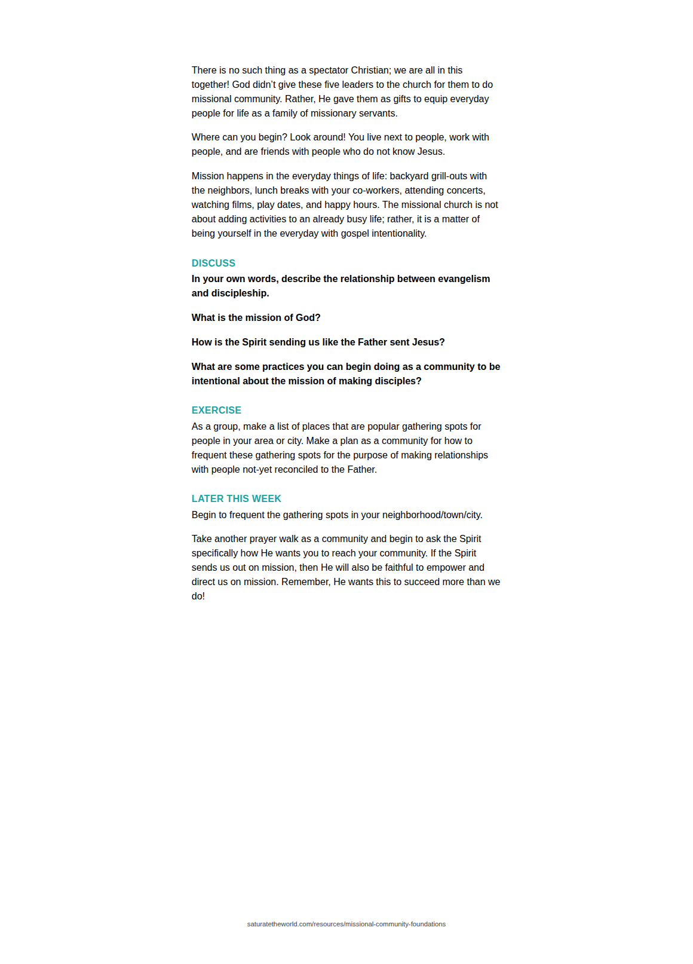There is no such thing as a spectator Christian; we are all in this together! God didn’t give these five leaders to the church for them to do missional community. Rather, He gave them as gifts to equip everyday people for life as a family of missionary servants.
Where can you begin? Look around! You live next to people, work with people, and are friends with people who do not know Jesus.
Mission happens in the everyday things of life: backyard grill-outs with the neighbors, lunch breaks with your co-workers, attending concerts, watching films, play dates, and happy hours. The missional church is not about adding activities to an already busy life; rather, it is a matter of being yourself in the everyday with gospel intentionality.
DISCUSS
In your own words, describe the relationship between evangelism and discipleship.
What is the mission of God?
How is the Spirit sending us like the Father sent Jesus?
What are some practices you can begin doing as a community to be intentional about the mission of making disciples?
EXERCISE
As a group, make a list of places that are popular gathering spots for people in your area or city. Make a plan as a community for how to frequent these gathering spots for the purpose of making relationships with people not-yet reconciled to the Father.
LATER THIS WEEK
Begin to frequent the gathering spots in your neighborhood/town/city.
Take another prayer walk as a community and begin to ask the Spirit specifically how He wants you to reach your community. If the Spirit sends us out on mission, then He will also be faithful to empower and direct us on mission. Remember, He wants this to succeed more than we do!
saturatetheworld.com/resources/missional-community-foundations